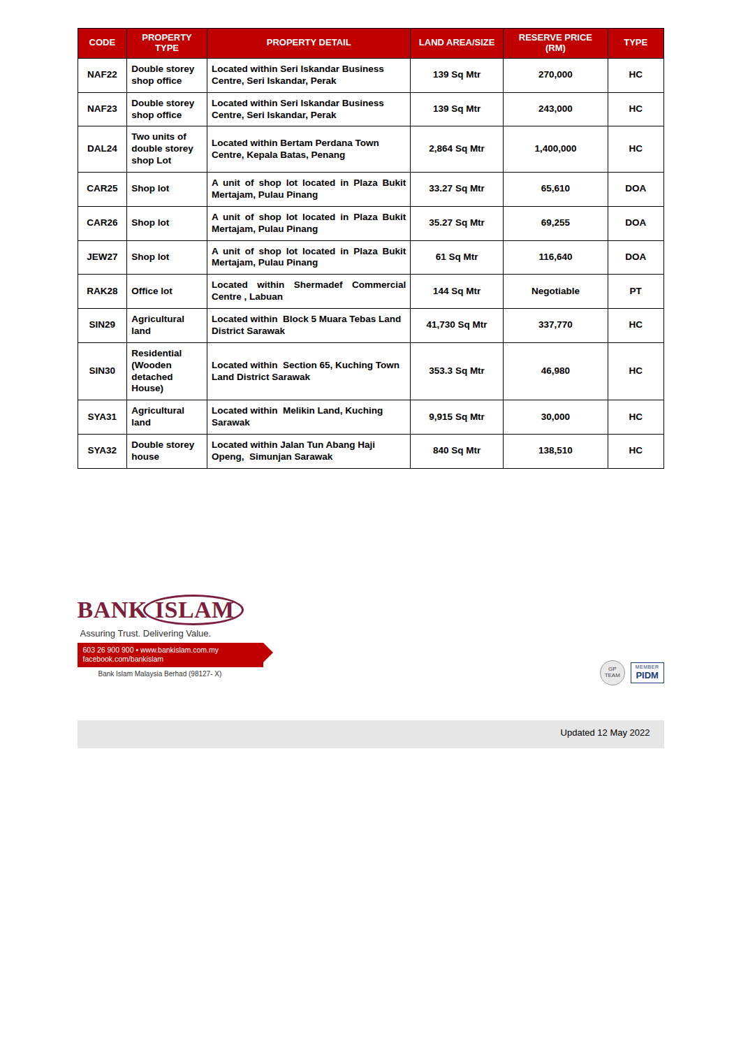| CODE | PROPERTY TYPE | PROPERTY DETAIL | LAND AREA/SIZE | RESERVE PRICE (RM) | TYPE |
| --- | --- | --- | --- | --- | --- |
| NAF22 | Double storey shop office | Located within Seri Iskandar Business Centre, Seri Iskandar, Perak | 139 Sq Mtr | 270,000 | HC |
| NAF23 | Double storey shop office | Located within Seri Iskandar Business Centre, Seri Iskandar, Perak | 139 Sq Mtr | 243,000 | HC |
| DAL24 | Two units of double storey shop Lot | Located within Bertam Perdana Town Centre, Kepala Batas, Penang | 2,864 Sq Mtr | 1,400,000 | HC |
| CAR25 | Shop lot | A unit of shop lot located in Plaza Bukit Mertajam, Pulau Pinang | 33.27 Sq Mtr | 65,610 | DOA |
| CAR26 | Shop lot | A unit of shop lot located in Plaza Bukit Mertajam, Pulau Pinang | 35.27 Sq Mtr | 69,255 | DOA |
| JEW27 | Shop lot | A unit of shop lot located in Plaza Bukit Mertajam, Pulau Pinang | 61 Sq Mtr | 116,640 | DOA |
| RAK28 | Office lot | Located within Shermadef Commercial Centre , Labuan | 144 Sq Mtr | Negotiable | PT |
| SIN29 | Agricultural land | Located within Block 5 Muara Tebas Land District Sarawak | 41,730 Sq Mtr | 337,770 | HC |
| SIN30 | Residential (Wooden detached House) | Located within Section 65, Kuching Town Land District Sarawak | 353.3 Sq Mtr | 46,980 | HC |
| SYA31 | Agricultural land | Located within Melikin Land, Kuching Sarawak | 9,915 Sq Mtr | 30,000 | HC |
| SYA32 | Double storey house | Located within Jalan Tun Abang Haji Openg, Simunjan Sarawak | 840 Sq Mtr | 138,510 | HC |
BANKISLAM
Assuring Trust. Delivering Value.
603 26 900 900 • www.bankislam.com.my
facebook.com/bankislam
Bank Islam Malaysia Berhad (98127- X)
GP
TEAM
MEMBER
PIDM
Updated 12 May 2022